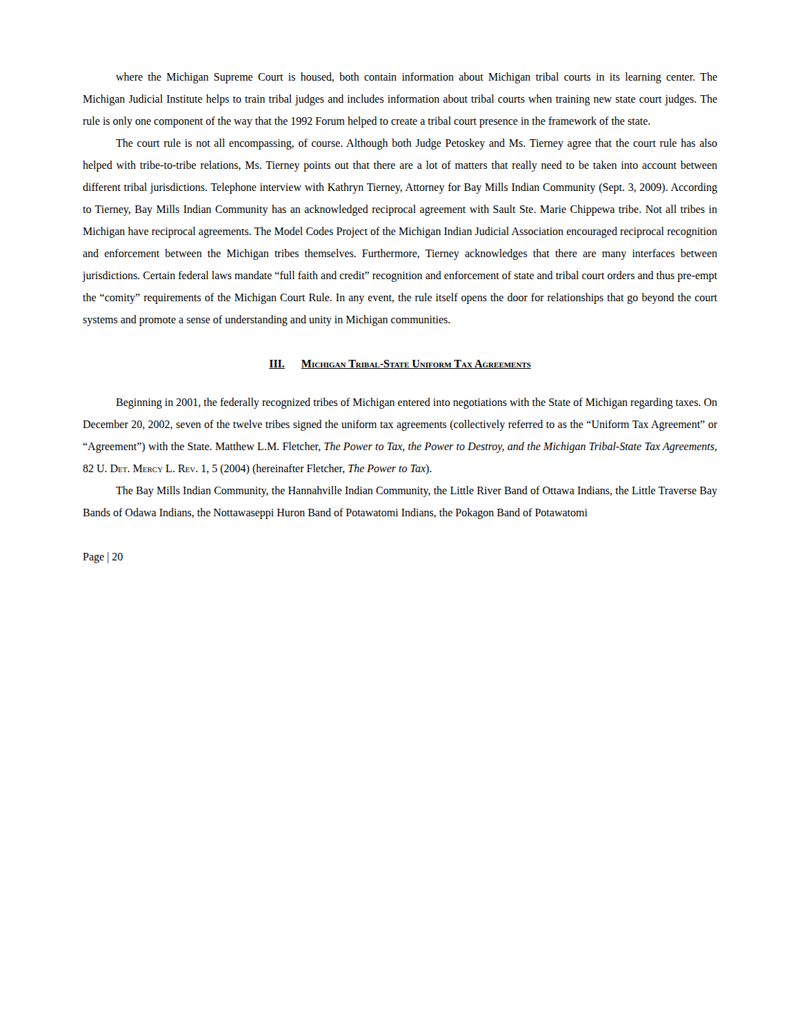where the Michigan Supreme Court is housed, both contain information about Michigan tribal courts in its learning center. The Michigan Judicial Institute helps to train tribal judges and includes information about tribal courts when training new state court judges. The rule is only one component of the way that the 1992 Forum helped to create a tribal court presence in the framework of the state.
The court rule is not all encompassing, of course. Although both Judge Petoskey and Ms. Tierney agree that the court rule has also helped with tribe-to-tribe relations, Ms. Tierney points out that there are a lot of matters that really need to be taken into account between different tribal jurisdictions. Telephone interview with Kathryn Tierney, Attorney for Bay Mills Indian Community (Sept. 3, 2009). According to Tierney, Bay Mills Indian Community has an acknowledged reciprocal agreement with Sault Ste. Marie Chippewa tribe. Not all tribes in Michigan have reciprocal agreements. The Model Codes Project of the Michigan Indian Judicial Association encouraged reciprocal recognition and enforcement between the Michigan tribes themselves. Furthermore, Tierney acknowledges that there are many interfaces between jurisdictions. Certain federal laws mandate “full faith and credit” recognition and enforcement of state and tribal court orders and thus pre-empt the “comity” requirements of the Michigan Court Rule. In any event, the rule itself opens the door for relationships that go beyond the court systems and promote a sense of understanding and unity in Michigan communities.
III. Michigan Tribal-State Uniform Tax Agreements
Beginning in 2001, the federally recognized tribes of Michigan entered into negotiations with the State of Michigan regarding taxes. On December 20, 2002, seven of the twelve tribes signed the uniform tax agreements (collectively referred to as the “Uniform Tax Agreement” or “Agreement”) with the State. Matthew L.M. Fletcher, The Power to Tax, the Power to Destroy, and the Michigan Tribal-State Tax Agreements, 82 U. Det. Mercy L. Rev. 1, 5 (2004) (hereinafter Fletcher, The Power to Tax).
The Bay Mills Indian Community, the Hannahville Indian Community, the Little River Band of Ottawa Indians, the Little Traverse Bay Bands of Odawa Indians, the Nottawaseppi Huron Band of Potawatomi Indians, the Pokagon Band of Potawatomi
Page | 20